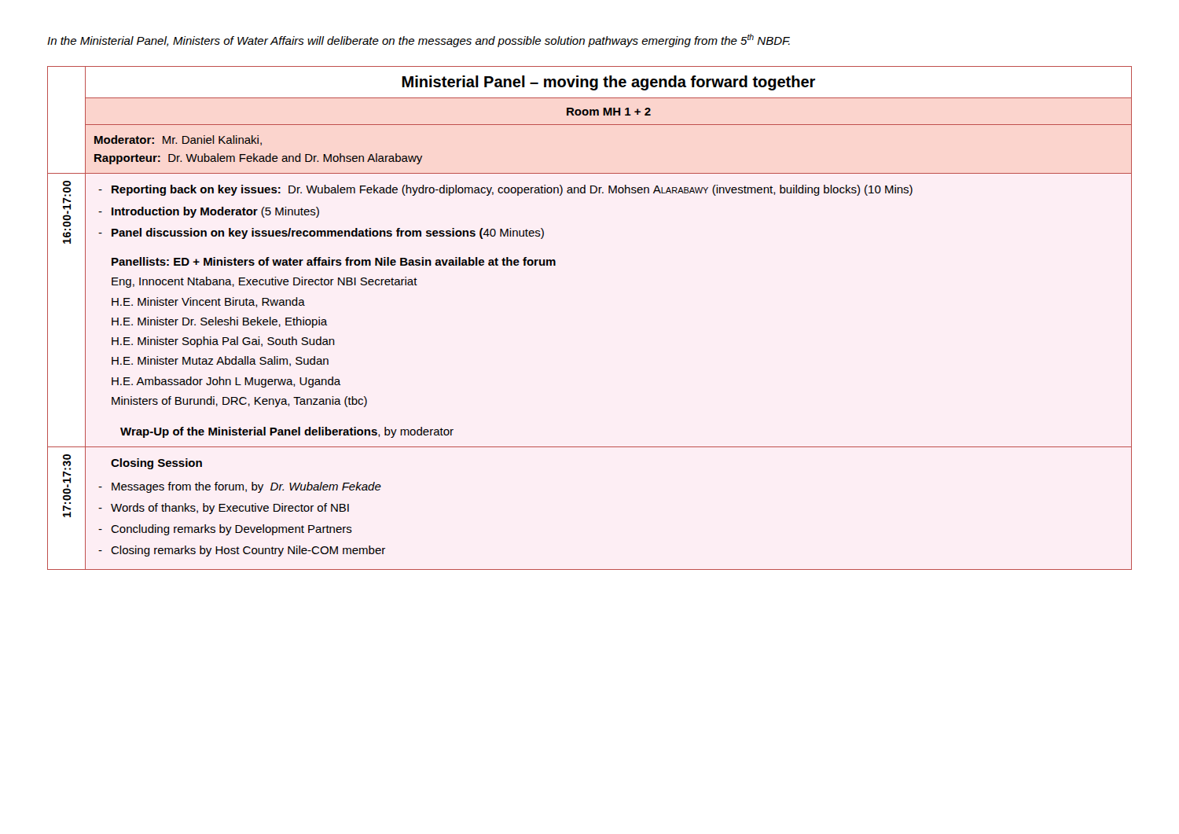In the Ministerial Panel, Ministers of Water Affairs will deliberate on the messages and possible solution pathways emerging from the 5th NBDF.
| | Ministerial Panel – moving the agenda forward together |
| | Room MH 1 + 2 |
| | Moderator: Mr. Daniel Kalinaki, Rapporteur: Dr. Wubalem Fekade and Dr. Mohsen Alarabawy |
| 16:00-17:00 | Reporting back on key issues: Dr. Wubalem Fekade (hydro-diplomacy, cooperation) and Dr. Mohsen Alarabawy (investment, building blocks) (10 Mins) Introduction by Moderator (5 Minutes) Panel discussion on key issues/recommendations from sessions ( 40 Minutes) Panellists: ED + Ministers of water affairs from Nile Basin available at the forum Eng, Innocent Ntabana, Executive Director NBI Secretariat H.E. Minister Vincent Biruta, Rwanda H.E. Minister Dr. Seleshi Bekele, Ethiopia H.E. Minister Sophia Pal Gai, South Sudan H.E. Minister Mutaz Abdalla Salim, Sudan H.E. Ambassador John L Mugerwa, Uganda Ministers of Burundi, DRC, Kenya, Tanzania (tbc) Wrap-Up of the Ministerial Panel deliberations , by moderator |
| 17:00-17:30 | Closing Session Messages from the forum, by Dr. Wubalem Fekade Words of thanks, by Executive Director of NBI Concluding remarks by Development Partners Closing remarks by Host Country Nile-COM member |